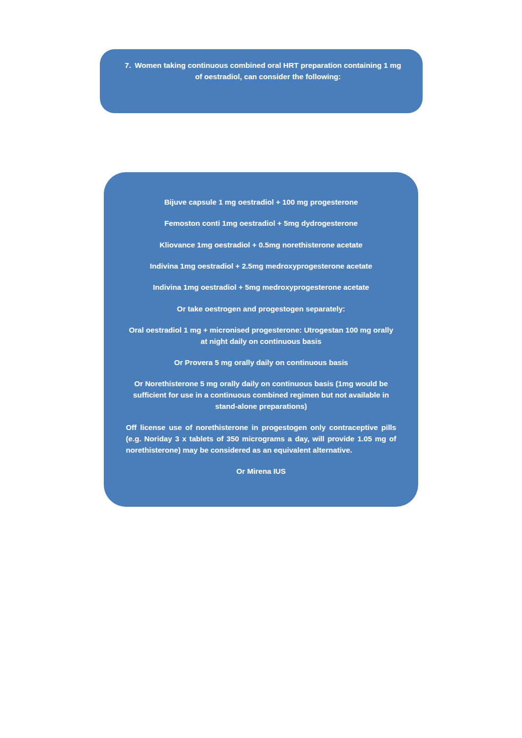Women taking continuous combined oral HRT preparation containing 1 mg of oestradiol, can consider the following:
Bijuve capsule 1 mg oestradiol + 100 mg progesterone
Femoston conti 1mg oestradiol + 5mg dydrogesterone
Kliovance 1mg oestradiol + 0.5mg norethisterone acetate
Indivina 1mg oestradiol + 2.5mg medroxyprogesterone acetate
Indivina 1mg oestradiol + 5mg medroxyprogesterone acetate
Or take oestrogen and progestogen separately:
Oral oestradiol 1 mg + micronised progesterone: Utrogestan 100 mg orally at night daily on continuous basis
Or Provera 5 mg orally daily on continuous basis
Or Norethisterone 5 mg orally daily on continuous basis (1mg would be sufficient for use in a continuous combined regimen but not available in stand-alone preparations)
Off license use of norethisterone in progestogen only contraceptive pills (e.g. Noriday 3 x tablets of 350 micrograms a day, will provide 1.05 mg of norethisterone) may be considered as an equivalent alternative.
Or Mirena IUS